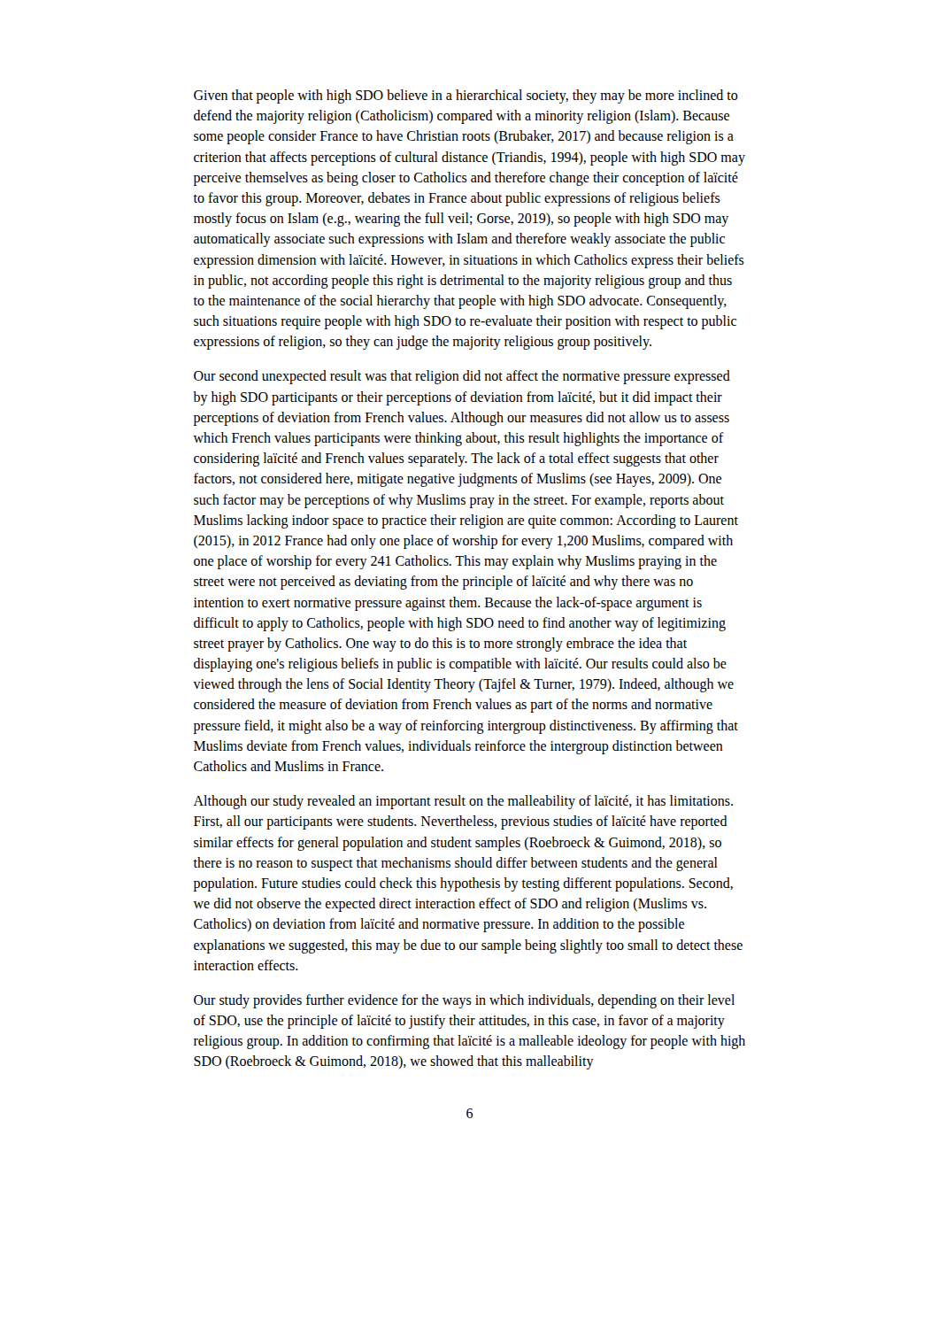Given that people with high SDO believe in a hierarchical society, they may be more inclined to defend the majority religion (Catholicism) compared with a minority religion (Islam). Because some people consider France to have Christian roots (Brubaker, 2017) and because religion is a criterion that affects perceptions of cultural distance (Triandis, 1994), people with high SDO may perceive themselves as being closer to Catholics and therefore change their conception of laïcité to favor this group. Moreover, debates in France about public expressions of religious beliefs mostly focus on Islam (e.g., wearing the full veil; Gorse, 2019), so people with high SDO may automatically associate such expressions with Islam and therefore weakly associate the public expression dimension with laïcité. However, in situations in which Catholics express their beliefs in public, not according people this right is detrimental to the majority religious group and thus to the maintenance of the social hierarchy that people with high SDO advocate. Consequently, such situations require people with high SDO to re-evaluate their position with respect to public expressions of religion, so they can judge the majority religious group positively.
Our second unexpected result was that religion did not affect the normative pressure expressed by high SDO participants or their perceptions of deviation from laïcité, but it did impact their perceptions of deviation from French values. Although our measures did not allow us to assess which French values participants were thinking about, this result highlights the importance of considering laïcité and French values separately. The lack of a total effect suggests that other factors, not considered here, mitigate negative judgments of Muslims (see Hayes, 2009). One such factor may be perceptions of why Muslims pray in the street. For example, reports about Muslims lacking indoor space to practice their religion are quite common: According to Laurent (2015), in 2012 France had only one place of worship for every 1,200 Muslims, compared with one place of worship for every 241 Catholics. This may explain why Muslims praying in the street were not perceived as deviating from the principle of laïcité and why there was no intention to exert normative pressure against them. Because the lack-of-space argument is difficult to apply to Catholics, people with high SDO need to find another way of legitimizing street prayer by Catholics. One way to do this is to more strongly embrace the idea that displaying one's religious beliefs in public is compatible with laïcité. Our results could also be viewed through the lens of Social Identity Theory (Tajfel & Turner, 1979). Indeed, although we considered the measure of deviation from French values as part of the norms and normative pressure field, it might also be a way of reinforcing intergroup distinctiveness. By affirming that Muslims deviate from French values, individuals reinforce the intergroup distinction between Catholics and Muslims in France.
Although our study revealed an important result on the malleability of laïcité, it has limitations. First, all our participants were students. Nevertheless, previous studies of laïcité have reported similar effects for general population and student samples (Roebroeck & Guimond, 2018), so there is no reason to suspect that mechanisms should differ between students and the general population. Future studies could check this hypothesis by testing different populations. Second, we did not observe the expected direct interaction effect of SDO and religion (Muslims vs. Catholics) on deviation from laïcité and normative pressure. In addition to the possible explanations we suggested, this may be due to our sample being slightly too small to detect these interaction effects.
Our study provides further evidence for the ways in which individuals, depending on their level of SDO, use the principle of laïcité to justify their attitudes, in this case, in favor of a majority religious group. In addition to confirming that laïcité is a malleable ideology for people with high SDO (Roebroeck & Guimond, 2018), we showed that this malleability
6